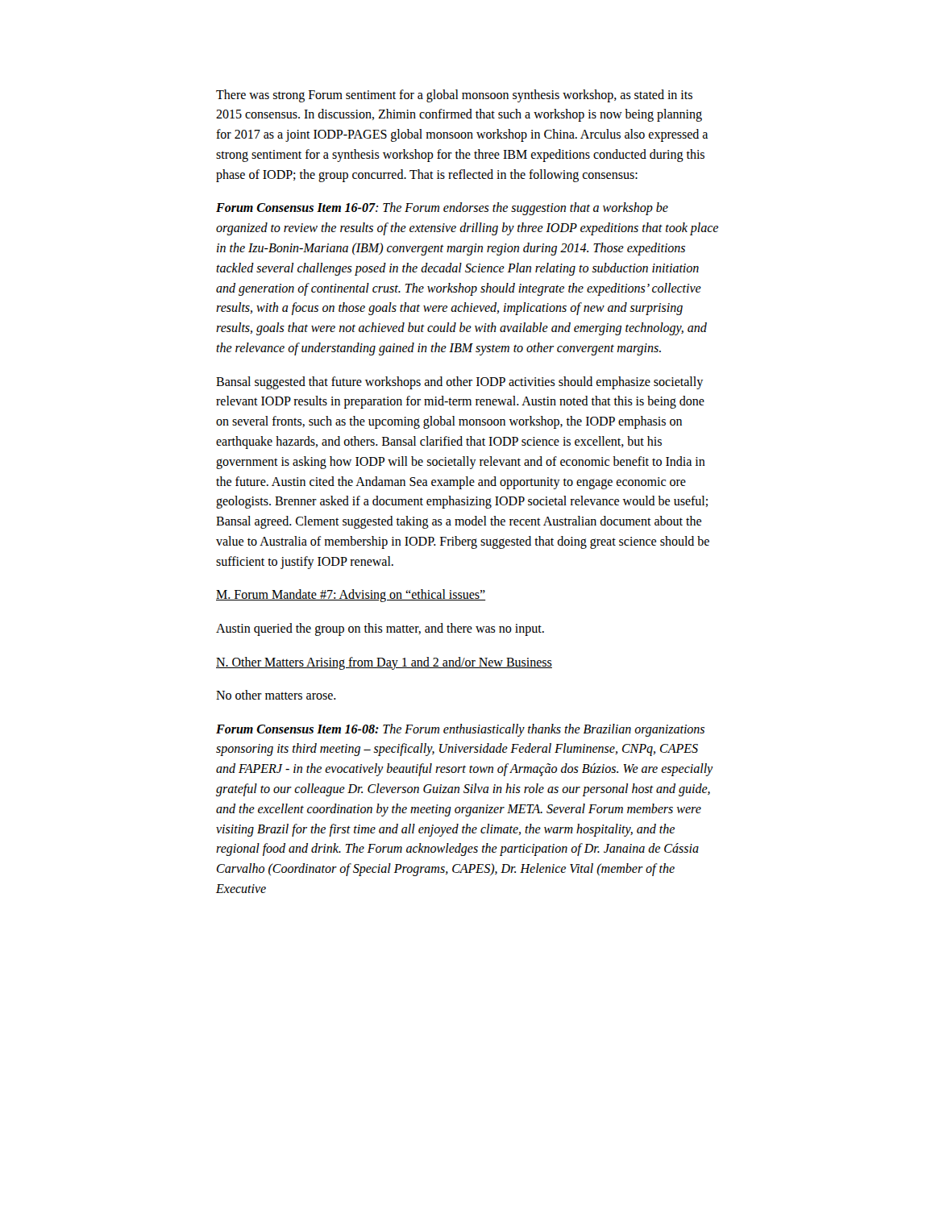There was strong Forum sentiment for a global monsoon synthesis workshop, as stated in its 2015 consensus. In discussion, Zhimin confirmed that such a workshop is now being planning for 2017 as a joint IODP-PAGES global monsoon workshop in China. Arculus also expressed a strong sentiment for a synthesis workshop for the three IBM expeditions conducted during this phase of IODP; the group concurred. That is reflected in the following consensus:
Forum Consensus Item 16-07: The Forum endorses the suggestion that a workshop be organized to review the results of the extensive drilling by three IODP expeditions that took place in the Izu-Bonin-Mariana (IBM) convergent margin region during 2014. Those expeditions tackled several challenges posed in the decadal Science Plan relating to subduction initiation and generation of continental crust. The workshop should integrate the expeditions’ collective results, with a focus on those goals that were achieved, implications of new and surprising results, goals that were not achieved but could be with available and emerging technology, and the relevance of understanding gained in the IBM system to other convergent margins.
Bansal suggested that future workshops and other IODP activities should emphasize societally relevant IODP results in preparation for mid-term renewal. Austin noted that this is being done on several fronts, such as the upcoming global monsoon workshop, the IODP emphasis on earthquake hazards, and others. Bansal clarified that IODP science is excellent, but his government is asking how IODP will be societally relevant and of economic benefit to India in the future. Austin cited the Andaman Sea example and opportunity to engage economic ore geologists. Brenner asked if a document emphasizing IODP societal relevance would be useful; Bansal agreed. Clement suggested taking as a model the recent Australian document about the value to Australia of membership in IODP. Friberg suggested that doing great science should be sufficient to justify IODP renewal.
M. Forum Mandate #7: Advising on “ethical issues”
Austin queried the group on this matter, and there was no input.
N. Other Matters Arising from Day 1 and 2 and/or New Business
No other matters arose.
Forum Consensus Item 16-08: The Forum enthusiastically thanks the Brazilian organizations sponsoring its third meeting – specifically, Universidade Federal Fluminense, CNPq, CAPES and FAPERJ - in the evocatively beautiful resort town of Armação dos Búzios. We are especially grateful to our colleague Dr. Cleverson Guizan Silva in his role as our personal host and guide, and the excellent coordination by the meeting organizer META. Several Forum members were visiting Brazil for the first time and all enjoyed the climate, the warm hospitality, and the regional food and drink. The Forum acknowledges the participation of Dr. Janaina de Cássia Carvalho (Coordinator of Special Programs, CAPES), Dr. Helenice Vital (member of the Executive